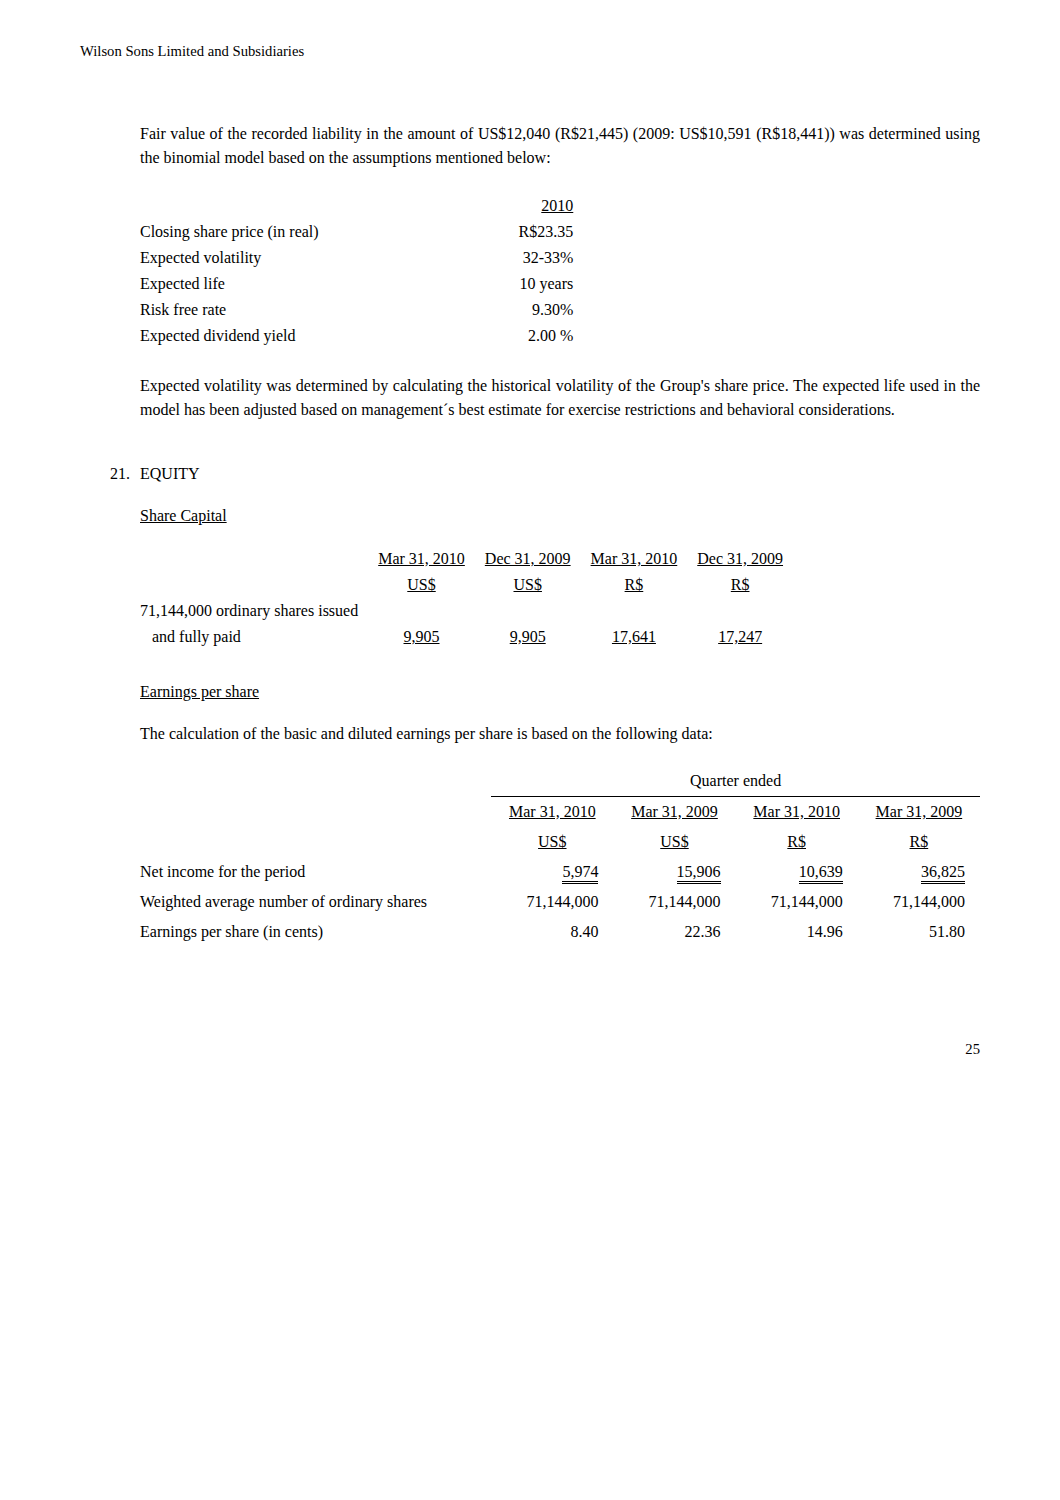Wilson Sons Limited and Subsidiaries
Fair value of the recorded liability in the amount of US$12,040 (R$21,445) (2009: US$10,591 (R$18,441)) was determined using the binomial model based on the assumptions mentioned below:
| | 2010 |
| Closing share price (in real) | R$23.35 |
| Expected volatility | 32-33% |
| Expected life | 10 years |
| Risk free rate | 9.30% |
| Expected dividend yield | 2.00 % |
Expected volatility was determined by calculating the historical volatility of the Group's share price. The expected life used in the model has been adjusted based on management´s best estimate for exercise restrictions and behavioral considerations.
21. EQUITY
Share Capital
| | Mar 31, 2010 | Dec 31, 2009 | Mar 31, 2010 | Dec 31, 2009 |
| | US$ | US$ | R$ | R$ |
| 71,144,000 ordinary shares issued | | | | |
| and fully paid | 9,905 | 9,905 | 17,641 | 17,247 |
Earnings per share
The calculation of the basic and diluted earnings per share is based on the following data:
| | Quarter ended |
| | Mar 31, 2010 | Mar 31, 2009 | Mar 31, 2010 | Mar 31, 2009 |
| | US$ | US$ | R$ | R$ |
| Net income for the period | 5,974 | 15,906 | 10,639 | 36,825 |
| Weighted average number of ordinary shares | 71,144,000 | 71,144,000 | 71,144,000 | 71,144,000 |
| Earnings per share (in cents) | 8.40 | 22.36 | 14.96 | 51.80 |
25